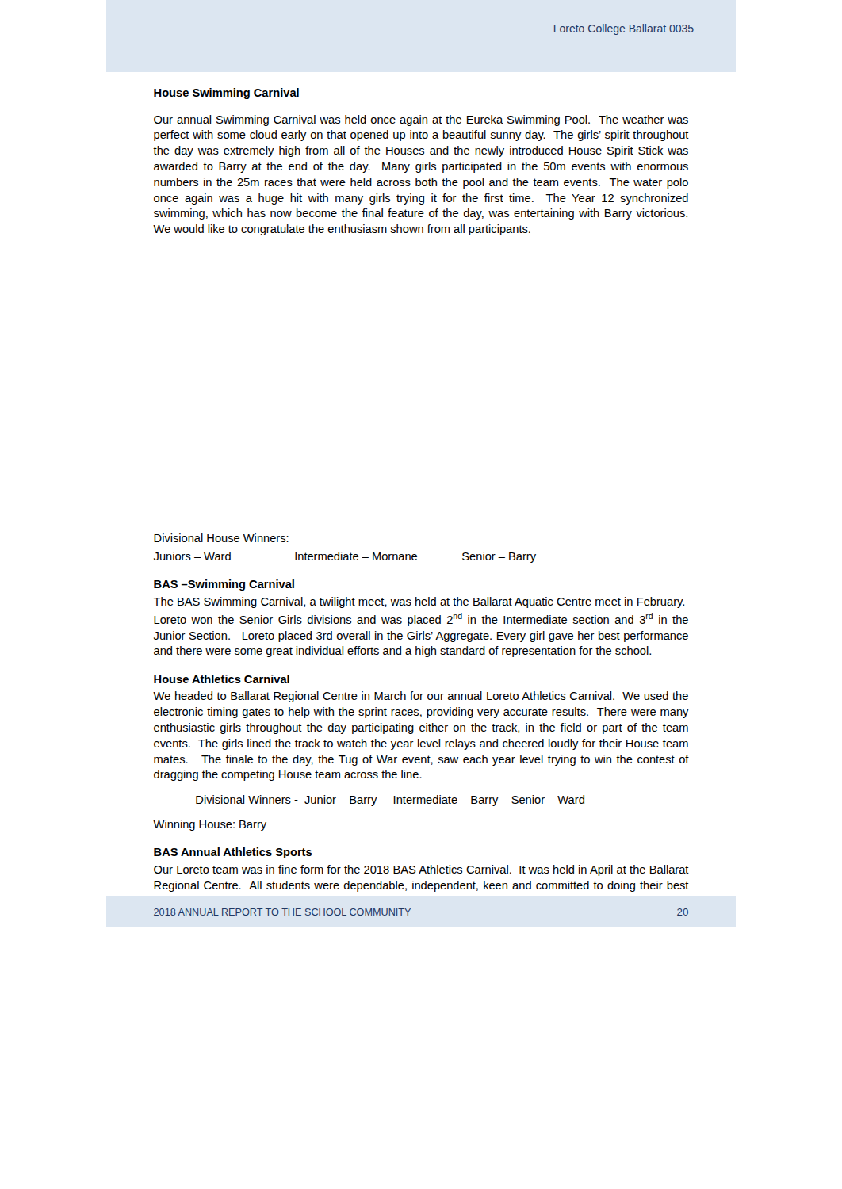Loreto College Ballarat 0035
House Swimming Carnival
Our annual Swimming Carnival was held once again at the Eureka Swimming Pool. The weather was perfect with some cloud early on that opened up into a beautiful sunny day. The girls’ spirit throughout the day was extremely high from all of the Houses and the newly introduced House Spirit Stick was awarded to Barry at the end of the day. Many girls participated in the 50m events with enormous numbers in the 25m races that were held across both the pool and the team events. The water polo once again was a huge hit with many girls trying it for the first time. The Year 12 synchronized swimming, which has now become the final feature of the day, was entertaining with Barry victorious. We would like to congratulate the enthusiasm shown from all participants.
Divisional House Winners:
Juniors – Ward Intermediate – Mornane Senior – Barry
BAS –Swimming Carnival
The BAS Swimming Carnival, a twilight meet, was held at the Ballarat Aquatic Centre meet in February. Loreto won the Senior Girls divisions and was placed 2nd in the Intermediate section and 3rd in the Junior Section. Loreto placed 3rd overall in the Girls’ Aggregate. Every girl gave her best performance and there were some great individual efforts and a high standard of representation for the school.
House Athletics Carnival
We headed to Ballarat Regional Centre in March for our annual Loreto Athletics Carnival. We used the electronic timing gates to help with the sprint races, providing very accurate results. There were many enthusiastic girls throughout the day participating either on the track, in the field or part of the team events. The girls lined the track to watch the year level relays and cheered loudly for their House team mates. The finale to the day, the Tug of War event, saw each year level trying to win the contest of dragging the competing House team across the line.
Divisional Winners - Junior – Barry Intermediate – Barry Senior – Ward
Winning House: Barry
BAS Annual Athletics Sports
Our Loreto team was in fine form for the 2018 BAS Athletics Carnival. It was held in April at the Ballarat Regional Centre. All students were dependable, independent, keen and committed to doing their best for Loreto. The competition was once again extremely close with Loreto taking out the Junior and Intermediate divisions and 2nd in the Senior division, winning the Girls Aggregate.
2018 ANNUAL REPORT TO THE SCHOOL COMMUNITY
20